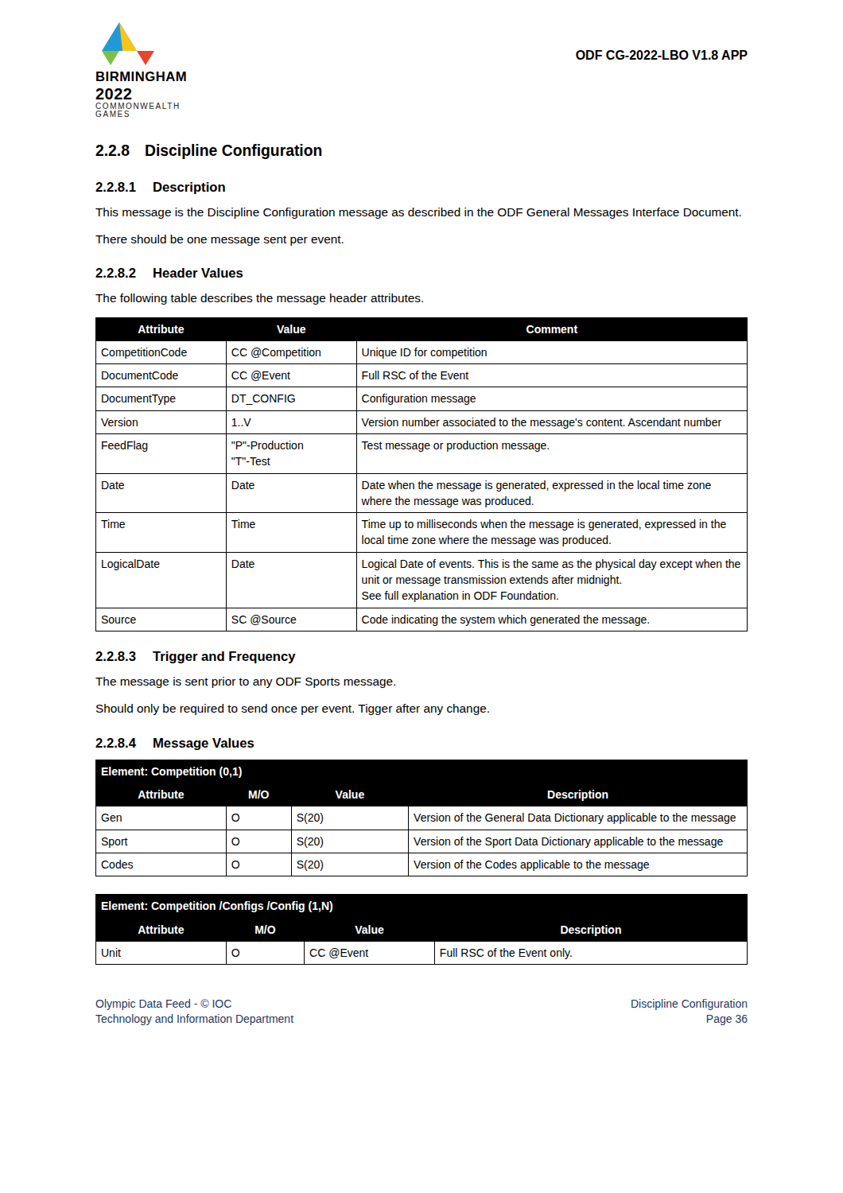BIRMINGHAM
2022
Commonwealth Games
ODF CG-2022-LBO V1.8 APP
2.2.8 Discipline Configuration
2.2.8.1 Description
This message is the Discipline Configuration message as described in the ODF General Messages Interface Document.
There should be one message sent per event.
2.2.8.2 Header Values
The following table describes the message header attributes.
| Attribute | Value | Comment |
| --- | --- | --- |
| CompetitionCode | CC @Competition | Unique ID for competition |
| DocumentCode | CC @Event | Full RSC of the Event |
| DocumentType | DT_CONFIG | Configuration message |
| Version | 1..V | Version number associated to the message's content. Ascendant number |
| FeedFlag | "P"-Production "T"-Test | Test message or production message. |
| Date | Date | Date when the message is generated, expressed in the local time zone where the message was produced. |
| Time | Time | Time up to milliseconds when the message is generated, expressed in the local time zone where the message was produced. |
| LogicalDate | Date | Logical Date of events. This is the same as the physical day except when the unit or message transmission extends after midnight. See full explanation in ODF Foundation. |
| Source | SC @Source | Code indicating the system which generated the message. |
2.2.8.3 Trigger and Frequency
The message is sent prior to any ODF Sports message.
Should only be required to send once per event. Tigger after any change.
2.2.8.4 Message Values
| Element: Competition (0,1) |
| Attribute | M/O | Value | Description |
| Gen | O | S(20) | Version of the General Data Dictionary applicable to the message |
| Sport | O | S(20) | Version of the Sport Data Dictionary applicable to the message |
| Codes | O | S(20) | Version of the Codes applicable to the message |
| Element: Competition /Configs /Config (1,N) |
| Attribute | M/O | Value | Description |
| Unit | O | CC @Event | Full RSC of the Event only. |
Olympic Data Feed - © IOC
Technology and Information Department
Discipline Configuration
Page 36